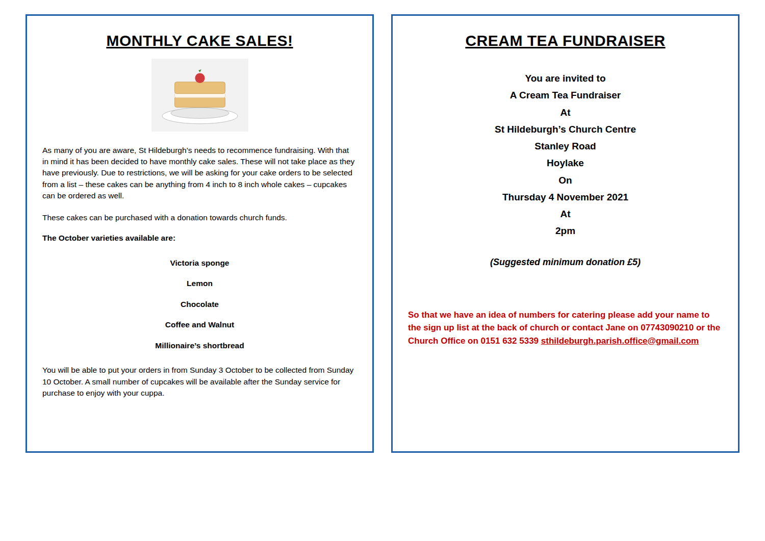MONTHLY CAKE SALES!
As many of you are aware, St Hildeburgh’s needs to recommence fundraising. With that in mind it has been decided to have monthly cake sales. These will not take place as they have previously. Due to restrictions, we will be asking for your cake orders to be selected from a list – these cakes can be anything from 4 inch to 8 inch whole cakes – cupcakes can be ordered as well.
These cakes can be purchased with a donation towards church funds.
The October varieties available are:
Victoria sponge
Lemon
Chocolate
Coffee and Walnut
Millionaire’s shortbread
You will be able to put your orders in from Sunday 3 October to be collected from Sunday 10 October. A small number of cupcakes will be available after the Sunday service for purchase to enjoy with your cuppa.
CREAM TEA FUNDRAISER
You are invited to
A Cream Tea Fundraiser
At
St Hildeburgh’s Church Centre
Stanley Road
Hoylake
On
Thursday 4 November 2021
At
2pm
(Suggested minimum donation £5)
So that we have an idea of numbers for catering please add your name to the sign up list at the back of church or contact Jane on 07743090210 or the Church Office on 0151 632 5339 sthildeburgh.parish.office@gmail.com